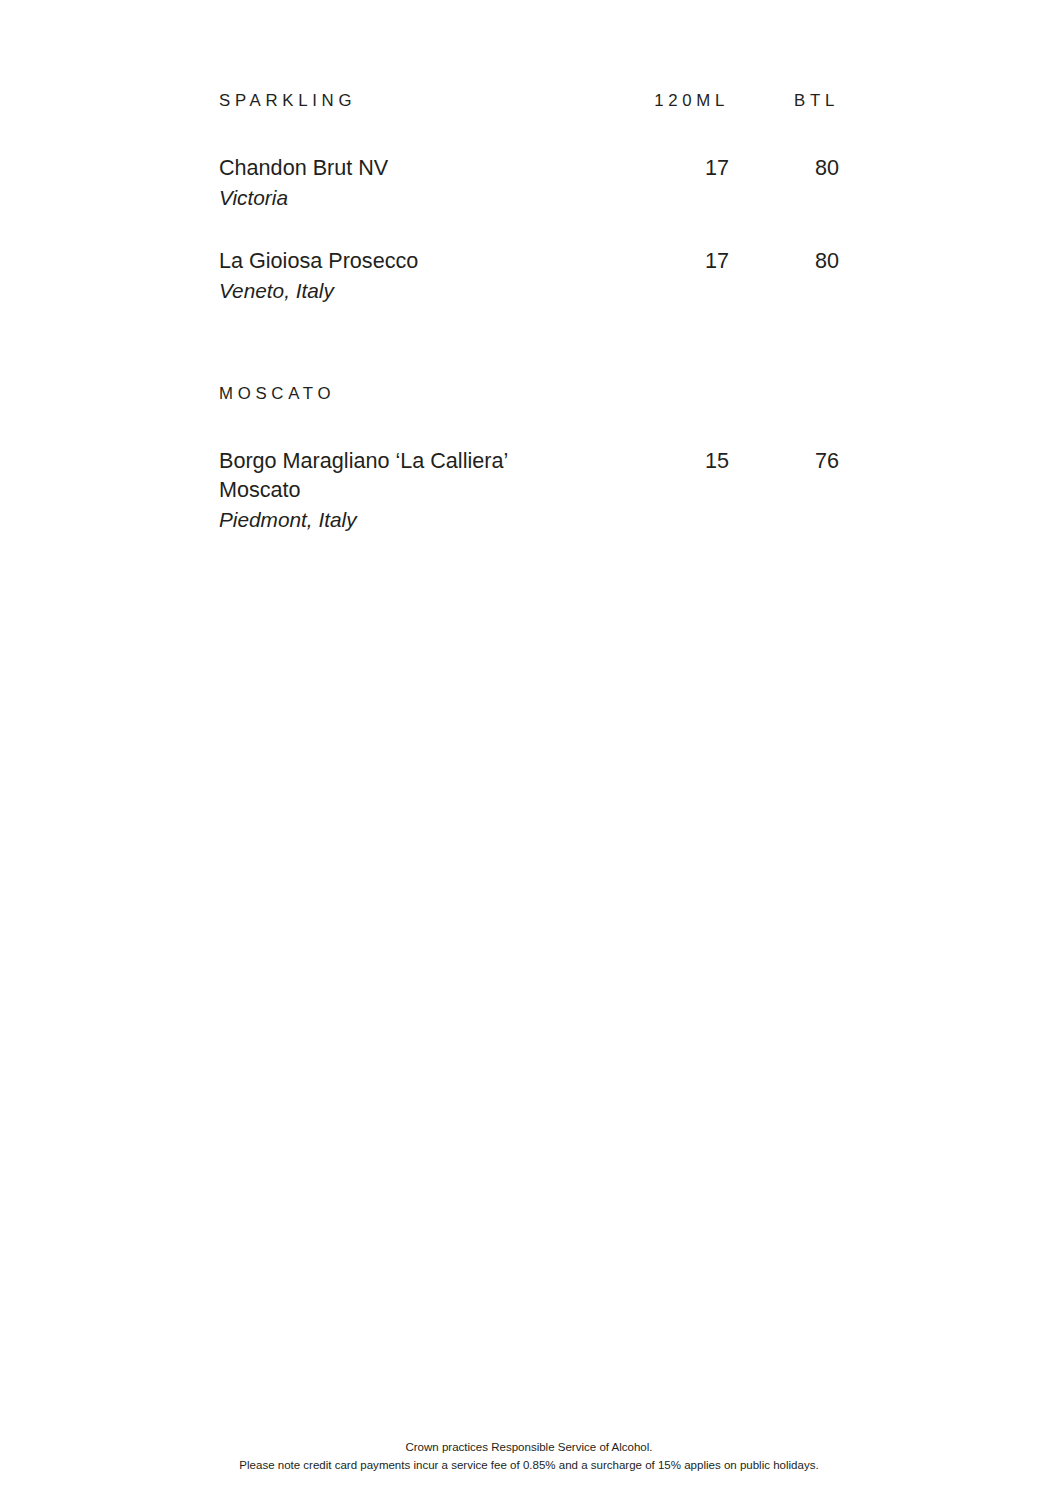Sparkling 120ml BTL
Chandon Brut NV Victoria 17 80
La Gioiosa Prosecco Veneto, Italy 17 80
Moscato
Borgo Maragliano ‘La Calliera’ Moscato Piedmont, Italy 15 76
Crown practices Responsible Service of Alcohol.
Please note credit card payments incur a service fee of 0.85% and a surcharge of 15% applies on public holidays.